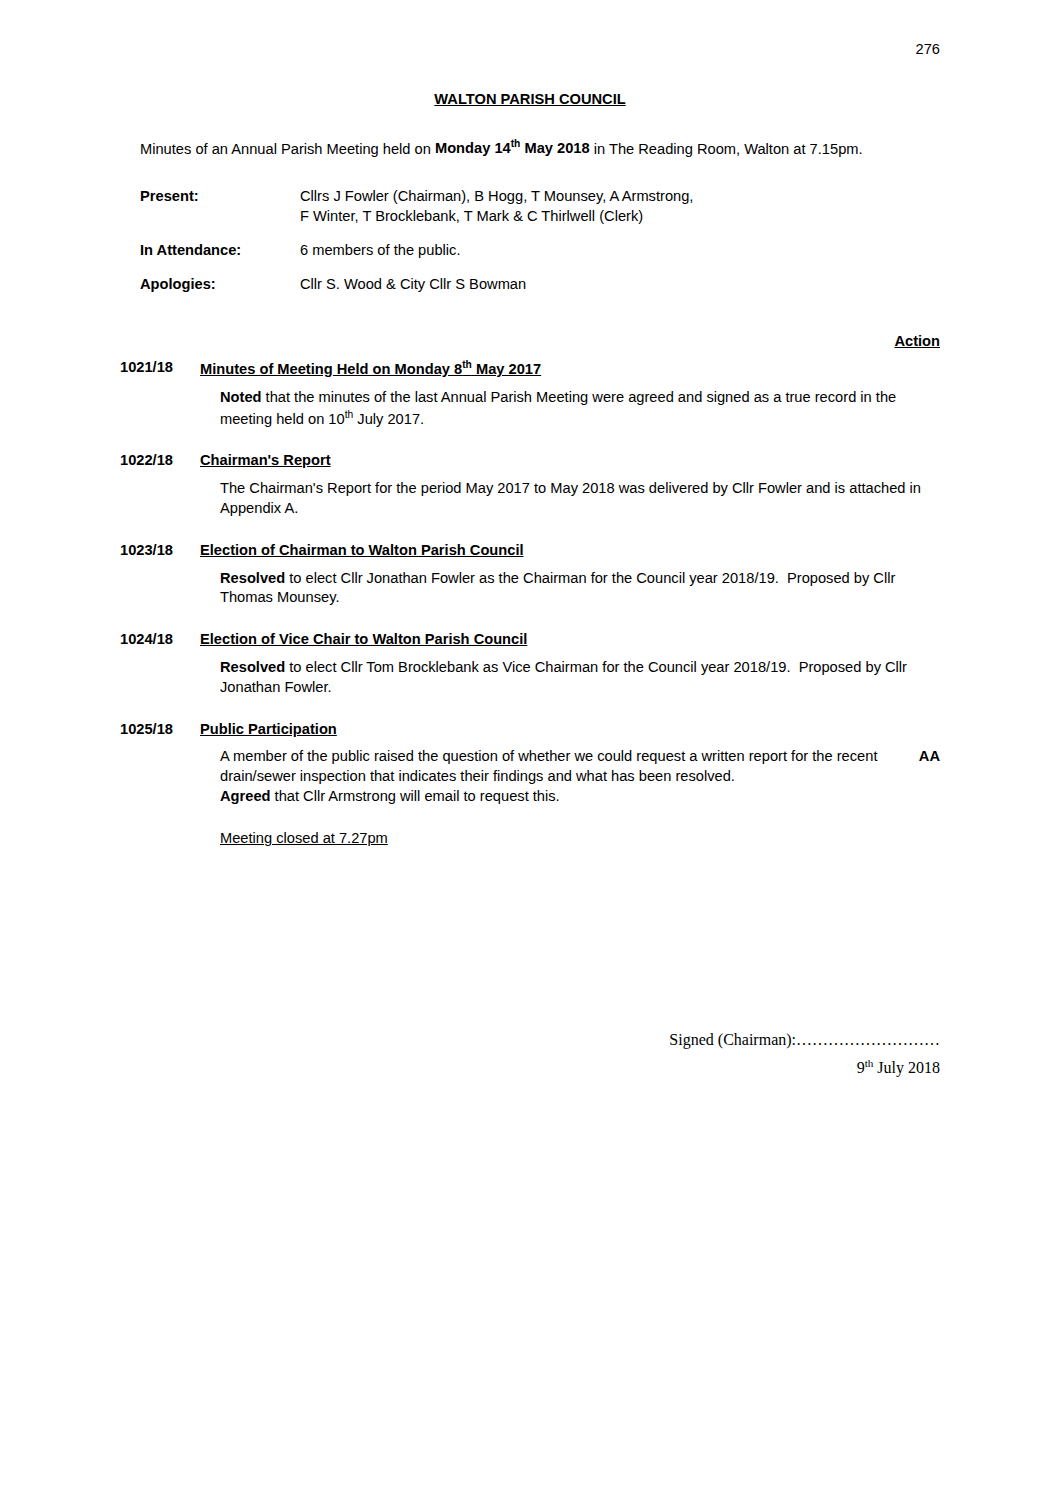276
WALTON PARISH COUNCIL
Minutes of an Annual Parish Meeting held on Monday 14th May 2018 in The Reading Room, Walton at 7.15pm.
| Present: | Cllrs J Fowler (Chairman), B Hogg, T Mounsey, A Armstrong, F Winter, T Brocklebank, T Mark & C Thirlwell (Clerk) |
| In Attendance: | 6 members of the public. |
| Apologies: | Cllr S. Wood & City Cllr S Bowman |
Action
1021/18 Minutes of Meeting Held on Monday 8th May 2017
Noted that the minutes of the last Annual Parish Meeting were agreed and signed as a true record in the meeting held on 10th July 2017.
1022/18 Chairman's Report
The Chairman's Report for the period May 2017 to May 2018 was delivered by Cllr Fowler and is attached in Appendix A.
1023/18 Election of Chairman to Walton Parish Council
Resolved to elect Cllr Jonathan Fowler as the Chairman for the Council year 2018/19. Proposed by Cllr Thomas Mounsey.
1024/18 Election of Vice Chair to Walton Parish Council
Resolved to elect Cllr Tom Brocklebank as Vice Chairman for the Council year 2018/19. Proposed by Cllr Jonathan Fowler.
1025/18 Public Participation
AA A member of the public raised the question of whether we could request a written report for the recent drain/sewer inspection that indicates their findings and what has been resolved.
Agreed that Cllr Armstrong will email to request this.
Meeting closed at 7.27pm
Signed (Chairman):………………………
9th July 2018